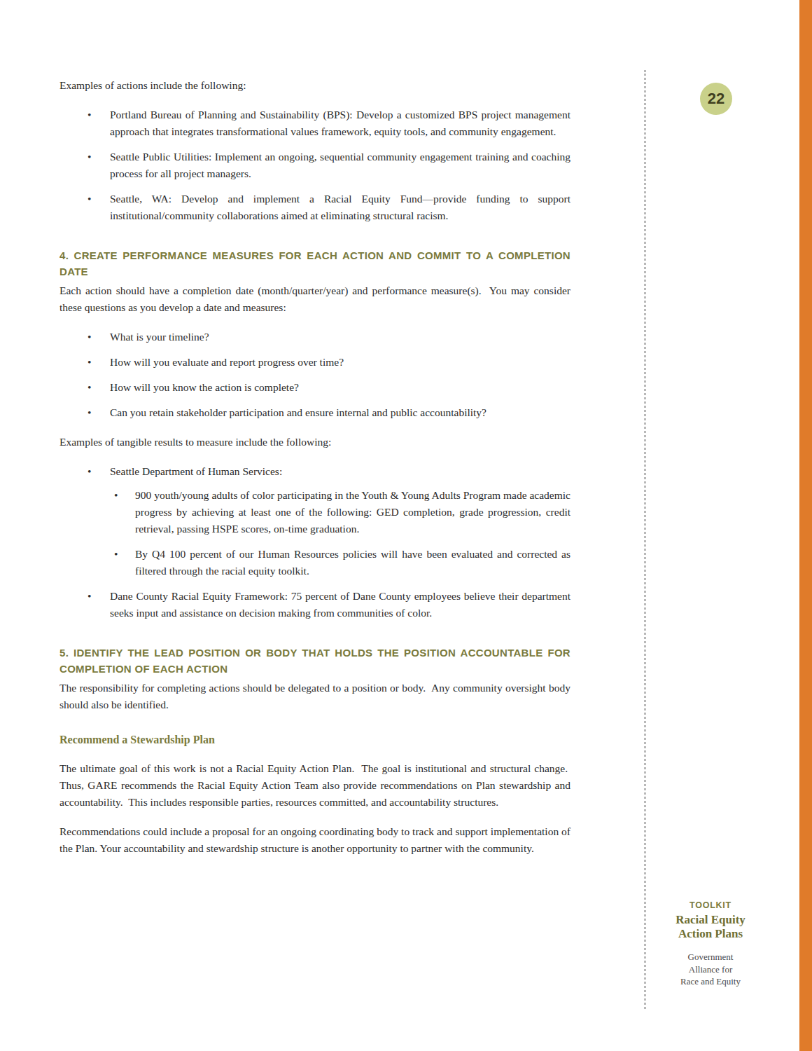22
Examples of actions include the following:
Portland Bureau of Planning and Sustainability (BPS): Develop a customized BPS project management approach that integrates transformational values framework, equity tools, and community engagement.
Seattle Public Utilities: Implement an ongoing, sequential community engagement training and coaching process for all project managers.
Seattle, WA: Develop and implement a Racial Equity Fund—provide funding to support institutional/community collaborations aimed at eliminating structural racism.
4. Create performance measures for each action and commit to a completion date
Each action should have a completion date (month/quarter/year) and performance measure(s). You may consider these questions as you develop a date and measures:
What is your timeline?
How will you evaluate and report progress over time?
How will you know the action is complete?
Can you retain stakeholder participation and ensure internal and public accountability?
Examples of tangible results to measure include the following:
Seattle Department of Human Services:
900 youth/young adults of color participating in the Youth & Young Adults Program made academic progress by achieving at least one of the following: GED completion, grade progression, credit retrieval, passing HSPE scores, on-time graduation.
By Q4 100 percent of our Human Resources policies will have been evaluated and corrected as filtered through the racial equity toolkit.
Dane County Racial Equity Framework: 75 percent of Dane County employees believe their department seeks input and assistance on decision making from communities of color.
5. Identify the lead position or body that holds the position accountable for completion of each action
The responsibility for completing actions should be delegated to a position or body. Any community oversight body should also be identified.
Recommend a Stewardship Plan
The ultimate goal of this work is not a Racial Equity Action Plan. The goal is institutional and structural change. Thus, GARE recommends the Racial Equity Action Team also provide recommendations on Plan stewardship and accountability. This includes responsible parties, resources committed, and accountability structures.
Recommendations could include a proposal for an ongoing coordinating body to track and support implementation of the Plan. Your accountability and stewardship structure is another opportunity to partner with the community.
Toolkit
Racial Equity
Action Plans
Government
Alliance for
Race and Equity